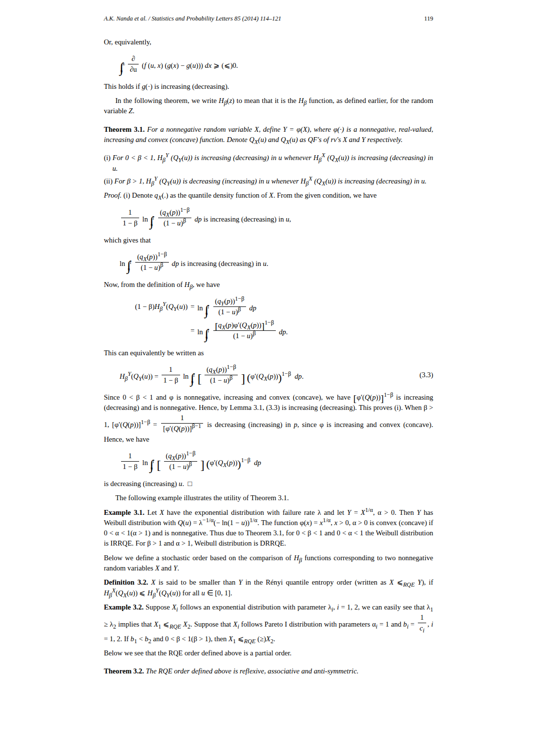A.K. Nanda et al. / Statistics and Probability Letters 85 (2014) 114–121 119
Or, equivalently,
∫∞u ∂∂u (f (u, x) (g(x) − g(u))) dx ⩾ (⩽)0.
This holds if g(·) is increasing (decreasing).
In the following theorem, we write Hβ(z) to mean that it is the Hβ function, as defined earlier, for the random variable Z.
Theorem 3.1. For a nonnegative random variable X, define Y = φ(X), where φ(·) is a nonnegative, real-valued, increasing and convex (concave) function. Denote QX(u) and QX(u) as QF's of rv's X and Y respectively.
(i) For 0 < β < 1, HβY (QY(u)) is increasing (decreasing) in u whenever HβX (QX(u)) is increasing (decreasing) in u.
(ii) For β > 1, HβY (QY(u)) is decreasing (increasing) in u whenever HβX (QX(u)) is increasing (decreasing) in u.
Proof. (i) Denote qX(.) as the quantile density function of X. From the given condition, we have
11 − β ln ∫1 u (qX(p))1−β(1 − u)β dp is increasing (decreasing) in u,
which gives that
ln ∫1 u (qX(p))1−β(1 − u)β dp is increasing (decreasing) in u.
Now, from the definition of Hβ, we have
(1 − β)HβY(QY(u)) = ln ∫1 u (qY(p))1−β(1 − u)β dp
= ln ∫1 u [qX(p)φ′(QX(p))]1−β(1 − u)β dp.
This can equivalently be written as
HβY(QY(u)) = 11 − β ln ∫1 u [ (qX(p))1−β(1 − u)β ] (φ′(QX(p)))1−β dp. (3.3)
Since 0 < β < 1 and φ is nonnegative, increasing and convex (concave), we have [φ′(Q(p))]1−β is increasing (decreasing) and is nonnegative. Hence, by Lemma 3.1, (3.3) is increasing (decreasing). This proves (i). When β > 1, [φ′(Q(p))]1−β = 1[φ′(Q(p))]β−1 is decreasing (increasing) in p, since φ is increasing and convex (concave). Hence, we have
11 − β ln ∫1 u [ (qX(p))1−β(1 − u)β ] (φ′(QX(p)))1−β dp
is decreasing (increasing) u. □
The following example illustrates the utility of Theorem 3.1.
Example 3.1. Let X have the exponential distribution with failure rate λ and let Y = X1/α, α > 0. Then Y has Weibull distribution with Q(u) = λ−1/α(− ln(1 − u))1/α. The function φ(x) = x1/α, x > 0, α > 0 is convex (concave) if 0 < α < 1(α > 1) and is nonnegative. Thus due to Theorem 3.1, for 0 < β < 1 and 0 < α < 1 the Weibull distribution is IRRQE. For β > 1 and α > 1, Weibull distribution is DRRQE.
Below we define a stochastic order based on the comparison of Hβ functions corresponding to two nonnegative random variables X and Y.
Definition 3.2. X is said to be smaller than Y in the Rényi quantile entropy order (written as X ⩽RQE Y), if HβX(QX(u)) ⩽ HβY(QY(u)) for all u ∈ [0, 1].
Example 3.2. Suppose Xi follows an exponential distribution with parameter λi, i = 1, 2, we can easily see that λ1 ≥ λ2 implies that X1 ⩽RQE X2. Suppose that Xi follows Pareto I distribution with parameters αi = 1 and bi = 1 ci, i = 1, 2. If b1 < b2 and 0 < β < 1(β > 1), then X1 ⩽RQE (≥)X2.
Below we see that the RQE order defined above is a partial order.
Theorem 3.2. The RQE order defined above is reflexive, associative and anti-symmetric.